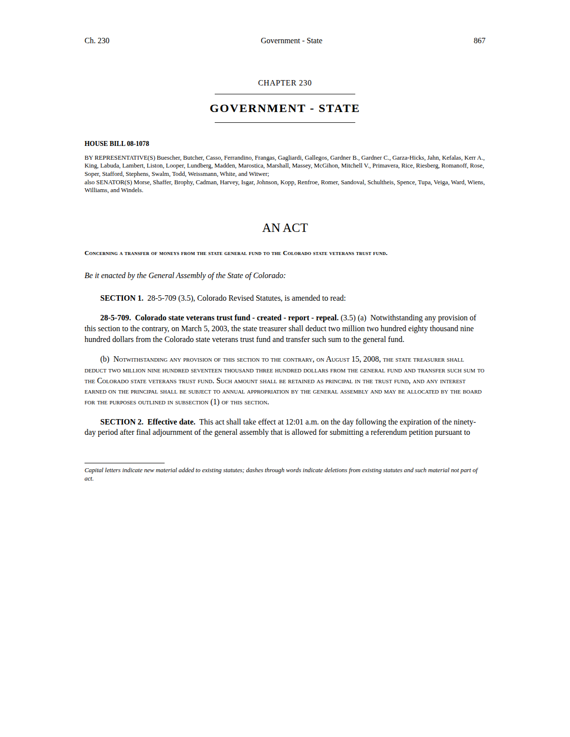Ch. 230 Government - State 867
CHAPTER 230
GOVERNMENT - STATE
HOUSE BILL 08-1078
BY REPRESENTATIVE(S) Buescher, Butcher, Casso, Ferrandino, Frangas, Gagliardi, Gallegos, Gardner B., Gardner C., Garza-Hicks, Jahn, Kefalas, Kerr A., King, Labuda, Lambert, Liston, Looper, Lundberg, Madden, Marostica, Marshall, Massey, McGihon, Mitchell V., Primavera, Rice, Riesberg, Romanoff, Rose, Soper, Stafford, Stephens, Swalm, Todd, Weissmann, White, and Witwer;
also SENATOR(S) Morse, Shaffer, Brophy, Cadman, Harvey, Isgar, Johnson, Kopp, Renfroe, Romer, Sandoval, Schultheis, Spence, Tupa, Veiga, Ward, Wiens, Williams, and Windels.
AN ACT
Concerning a transfer of moneys from the state general fund to the Colorado state veterans trust fund.
Be it enacted by the General Assembly of the State of Colorado:
SECTION 1. 28-5-709 (3.5), Colorado Revised Statutes, is amended to read:
28-5-709. Colorado state veterans trust fund - created - report - repeal. (3.5) (a) Notwithstanding any provision of this section to the contrary, on March 5, 2003, the state treasurer shall deduct two million two hundred eighty thousand nine hundred dollars from the Colorado state veterans trust fund and transfer such sum to the general fund.
(b) Notwithstanding any provision of this section to the contrary, on August 15, 2008, the state treasurer shall deduct two million nine hundred seventeen thousand three hundred dollars from the general fund and transfer such sum to the Colorado state veterans trust fund. Such amount shall be retained as principal in the trust fund, and any interest earned on the principal shall be subject to annual appropriation by the general assembly and may be allocated by the board for the purposes outlined in subsection (1) of this section.
SECTION 2. Effective date. This act shall take effect at 12:01 a.m. on the day following the expiration of the ninety-day period after final adjournment of the general assembly that is allowed for submitting a referendum petition pursuant to
Capital letters indicate new material added to existing statutes; dashes through words indicate deletions from existing statutes and such material not part of act.